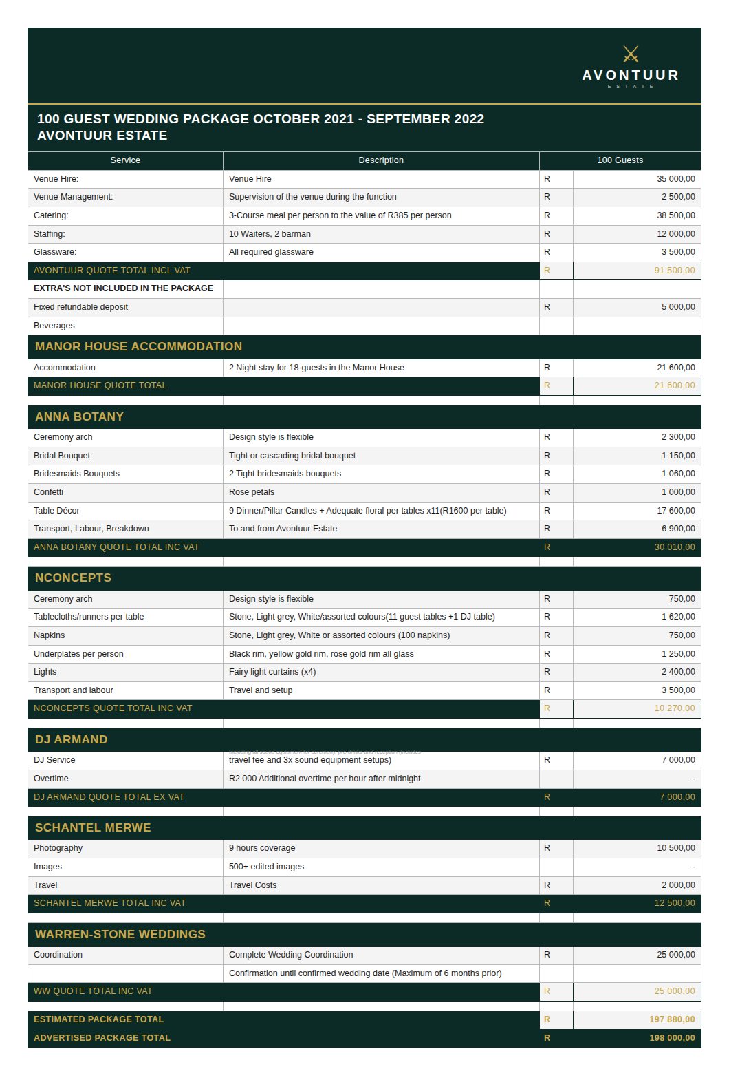⚔ AVONTUUR E S T A T E
100 GUEST WEDDING PACKAGE OCTOBER 2021 - SEPTEMBER 2022
AVONTUUR ESTATE
| Service | Description | 100 Guests |
| --- | --- | --- |
| Venue Hire: | Venue Hire | R | 35 000,00 |
| Venue Management: | Supervision of the venue during the function | R | 2 500,00 |
| Catering: | 3-Course meal per person to the value of R385 per person | R | 38 500,00 |
| Staffing: | 10 Waiters, 2 barman | R | 12 000,00 |
| Glassware: | All required glassware | R | 3 500,00 |
| AVONTUUR QUOTE TOTAL INCL VAT | | R | 91 500,00 |
| EXTRA'S NOT INCLUDED IN THE PACKAGE | | | |
| Fixed refundable deposit | | R | 5 000,00 |
| Beverages | | | |
| MANOR HOUSE ACCOMMODATION |
| Accommodation | 2 Night stay for 18-guests in the Manor House | R | 21 600,00 |
| MANOR HOUSE QUOTE TOTAL | | R | 21 600,00 |
| ANNA BOTANY |
| Ceremony arch | Design style is flexible | R | 2 300,00 |
| Bridal Bouquet | Tight or cascading bridal bouquet | R | 1 150,00 |
| Bridesmaids Bouquets | 2 Tight bridesmaids bouquets | R | 1 060,00 |
| Confetti | Rose petals | R | 1 000,00 |
| Table Décor | 9 Dinner/Pillar Candles + Adequate floral per tables x11(R1600 per table) | R | 17 600,00 |
| Transport, Labour, Breakdown | To and from Avontuur Estate | R | 6 900,00 |
| ANNA BOTANY QUOTE TOTAL INC VAT | | R | 30 010,00 |
| NCONCEPTS |
| Ceremony arch | Design style is flexible | R | 750,00 |
| Tablecloths/runners per table | Stone, Light grey, White/assorted colours(11 guest tables +1 DJ table) | R | 1 620,00 |
| Napkins | Stone, Light grey, White or assorted colours (100 napkins) | R | 750,00 |
| Underplates per person | Black rim, yellow gold rim, rose gold rim all glass | R | 1 250,00 |
| Lights | Fairy light curtains (x4) | R | 2 400,00 |
| Transport and labour | Travel and setup | R | 3 500,00 |
| NCONCEPTS QUOTE TOTAL INC VAT | | R | 10 270,00 |
| DJ ARMAND |
| DJ Service | Including all sound equipment for ceremony, pre-drinks and reception (includes travel fee and 3x sound equipment setups) | R | 7 000,00 |
| Overtime | R2 000 Additional overtime per hour after midnight | | - |
| DJ ARMAND QUOTE TOTAL EX VAT | | R | 7 000,00 |
| SCHANTEL MERWE |
| Photography | 9 hours coverage | R | 10 500,00 |
| Images | 500+ edited images | | - |
| Travel | Travel Costs | R | 2 000,00 |
| SCHANTEL MERWE TOTAL INC VAT | | R | 12 500,00 |
| WARREN-STONE WEDDINGS |
| Coordination | Complete Wedding Coordination | R | 25 000,00 |
| | Confirmation until confirmed wedding date (Maximum of 6 months prior) | | |
| WW QUOTE TOTAL INC VAT | | R | 25 000,00 |
| ESTIMATED PACKAGE TOTAL | | R | 197 880,00 |
| ADVERTISED PACKAGE TOTAL | | R | 198 000,00 |